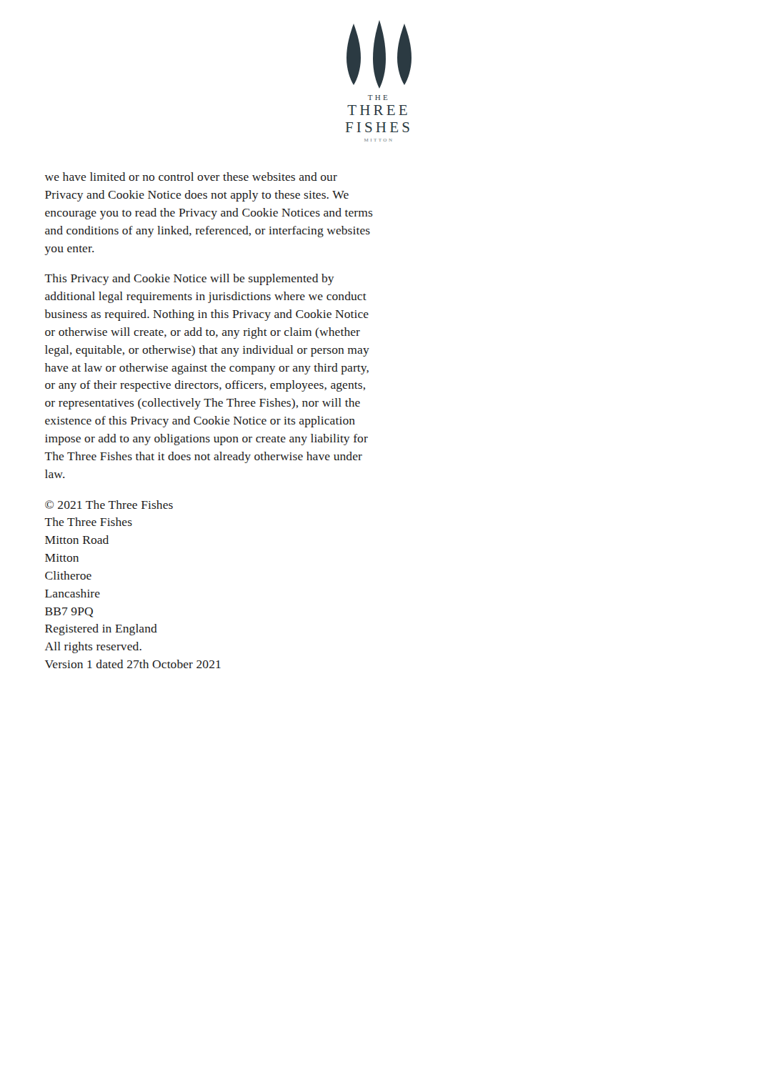THE
THREE
FISHES
MITTON
we have limited or no control over these websites and our Privacy and Cookie Notice does not apply to these sites. We encourage you to read the Privacy and Cookie Notices and terms and conditions of any linked, referenced, or interfacing websites you enter.
This Privacy and Cookie Notice will be supplemented by additional legal requirements in jurisdictions where we conduct business as required. Nothing in this Privacy and Cookie Notice or otherwise will create, or add to, any right or claim (whether legal, equitable, or otherwise) that any individual or person may have at law or otherwise against the company or any third party, or any of their respective directors, officers, employees, agents, or representatives (collectively The Three Fishes), nor will the existence of this Privacy and Cookie Notice or its application impose or add to any obligations upon or create any liability for The Three Fishes that it does not already otherwise have under law.
© 2021 The Three Fishes The Three Fishes Mitton Road Mitton Clitheroe Lancashire BB7 9PQ Registered in England All rights reserved. Version 1 dated 27th October 2021